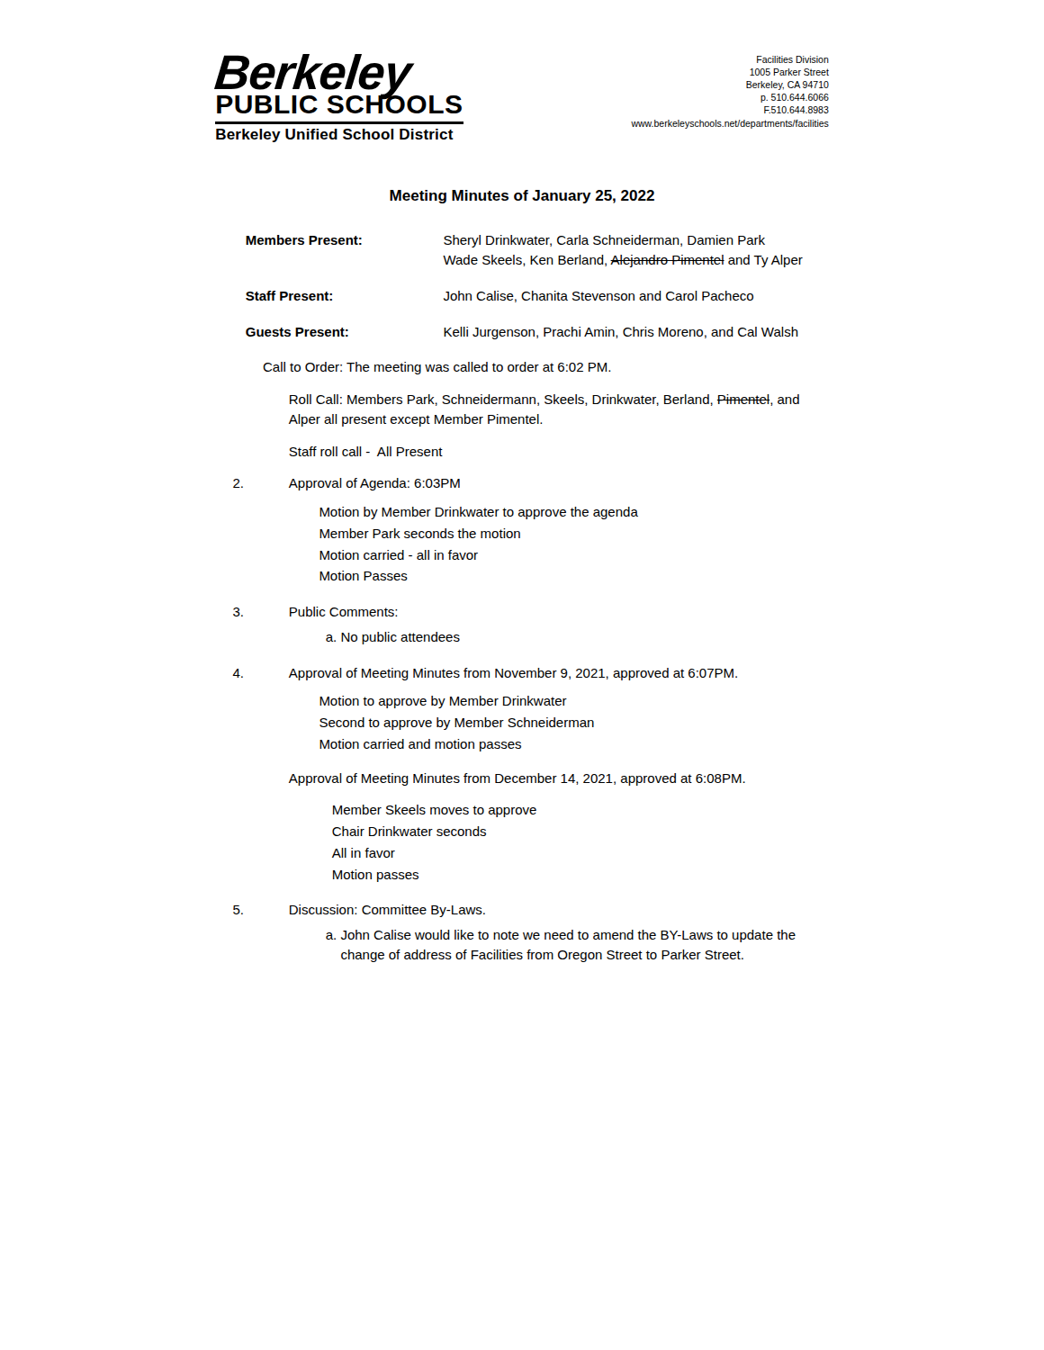Berkeley PUBLIC SCHOOLS
Berkeley Unified School District
Facilities Division
1005 Parker Street
Berkeley, CA 94710
p. 510.644.6066
F.510.644.8983
www.berkeleyschools.net/departments/facilities
Meeting Minutes of January 25, 2022
| Members Present: | Sheryl Drinkwater, Carla Schneiderman, Damien Park Wade Skeels, Ken Berland, Alejandro Pimentel and Ty Alper |
| Staff Present: | John Calise, Chanita Stevenson and Carol Pacheco |
| Guests Present: | Kelli Jurgenson, Prachi Amin, Chris Moreno, and Cal Walsh |
Call to Order: The meeting was called to order at 6:02 PM.
Roll Call: Members Park, Schneidermann, Skeels, Drinkwater, Berland, Pimentel, and Alper all present except Member Pimentel.
Staff roll call - All Present
2. Approval of Agenda: 6:03PM
Motion by Member Drinkwater to approve the agenda
Member Park seconds the motion
Motion carried - all in favor
Motion Passes
3. Public Comments:
No public attendees
4. Approval of Meeting Minutes from November 9, 2021, approved at 6:07PM.
Motion to approve by Member Drinkwater
Second to approve by Member Schneiderman
Motion carried and motion passes
Approval of Meeting Minutes from December 14, 2021, approved at 6:08PM.
Member Skeels moves to approve
Chair Drinkwater seconds
All in favor
Motion passes
5. Discussion: Committee By-Laws.
John Calise would like to note we need to amend the BY-Laws to update the change of address of Facilities from Oregon Street to Parker Street.